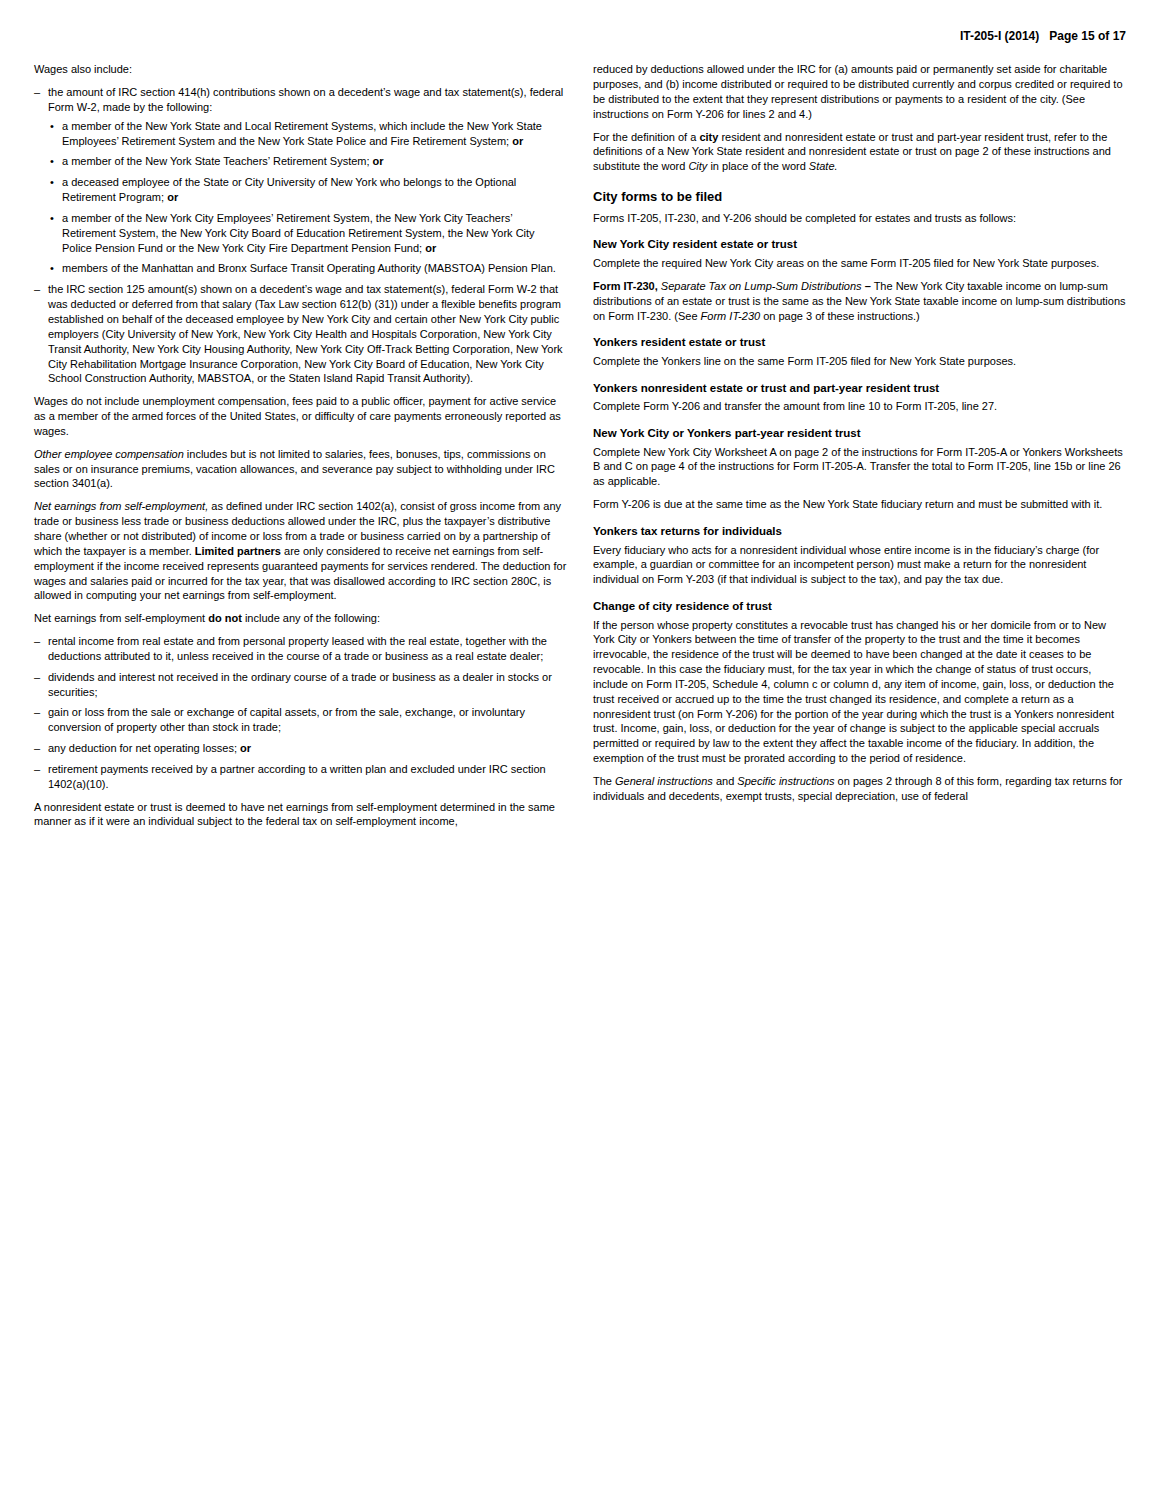IT-205-I (2014) Page 15 of 17
Wages also include:
the amount of IRC section 414(h) contributions shown on a decedent’s wage and tax statement(s), federal Form W-2, made by the following:
a member of the New York State and Local Retirement Systems, which include the New York State Employees’ Retirement System and the New York State Police and Fire Retirement System; or
a member of the New York State Teachers’ Retirement System; or
a deceased employee of the State or City University of New York who belongs to the Optional Retirement Program; or
a member of the New York City Employees’ Retirement System, the New York City Teachers’ Retirement System, the New York City Board of Education Retirement System, the New York City Police Pension Fund or the New York City Fire Department Pension Fund; or
members of the Manhattan and Bronx Surface Transit Operating Authority (MABSTOA) Pension Plan.
the IRC section 125 amount(s) shown on a decedent’s wage and tax statement(s), federal Form W-2 that was deducted or deferred from that salary (Tax Law section 612(b) (31)) under a flexible benefits program established on behalf of the deceased employee by New York City and certain other New York City public employers (City University of New York, New York City Health and Hospitals Corporation, New York City Transit Authority, New York City Housing Authority, New York City Off-Track Betting Corporation, New York City Rehabilitation Mortgage Insurance Corporation, New York City Board of Education, New York City School Construction Authority, MABSTOA, or the Staten Island Rapid Transit Authority).
Wages do not include unemployment compensation, fees paid to a public officer, payment for active service as a member of the armed forces of the United States, or difficulty of care payments erroneously reported as wages.
Other employee compensation includes but is not limited to salaries, fees, bonuses, tips, commissions on sales or on insurance premiums, vacation allowances, and severance pay subject to withholding under IRC section 3401(a).
Net earnings from self-employment, as defined under IRC section 1402(a), consist of gross income from any trade or business less trade or business deductions allowed under the IRC, plus the taxpayer’s distributive share (whether or not distributed) of income or loss from a trade or business carried on by a partnership of which the taxpayer is a member. Limited partners are only considered to receive net earnings from self-employment if the income received represents guaranteed payments for services rendered. The deduction for wages and salaries paid or incurred for the tax year, that was disallowed according to IRC section 280C, is allowed in computing your net earnings from self-employment.
Net earnings from self-employment do not include any of the following:
rental income from real estate and from personal property leased with the real estate, together with the deductions attributed to it, unless received in the course of a trade or business as a real estate dealer;
dividends and interest not received in the ordinary course of a trade or business as a dealer in stocks or securities;
gain or loss from the sale or exchange of capital assets, or from the sale, exchange, or involuntary conversion of property other than stock in trade;
any deduction for net operating losses; or
retirement payments received by a partner according to a written plan and excluded under IRC section 1402(a)(10).
A nonresident estate or trust is deemed to have net earnings from self-employment determined in the same manner as if it were an individual subject to the federal tax on self-employment income,
reduced by deductions allowed under the IRC for (a) amounts paid or permanently set aside for charitable purposes, and (b) income distributed or required to be distributed currently and corpus credited or required to be distributed to the extent that they represent distributions or payments to a resident of the city. (See instructions on Form Y-206 for lines 2 and 4.)
For the definition of a city resident and nonresident estate or trust and part-year resident trust, refer to the definitions of a New York State resident and nonresident estate or trust on page 2 of these instructions and substitute the word City in place of the word State.
City forms to be filed
Forms IT-205, IT-230, and Y-206 should be completed for estates and trusts as follows:
New York City resident estate or trust
Complete the required New York City areas on the same Form IT-205 filed for New York State purposes.
Form IT-230, Separate Tax on Lump-Sum Distributions – The New York City taxable income on lump-sum distributions of an estate or trust is the same as the New York State taxable income on lump-sum distributions on Form IT-230. (See Form IT-230 on page 3 of these instructions.)
Yonkers resident estate or trust
Complete the Yonkers line on the same Form IT-205 filed for New York State purposes.
Yonkers nonresident estate or trust and part-year resident trust
Complete Form Y-206 and transfer the amount from line 10 to Form IT-205, line 27.
New York City or Yonkers part-year resident trust
Complete New York City Worksheet A on page 2 of the instructions for Form IT-205-A or Yonkers Worksheets B and C on page 4 of the instructions for Form IT-205-A. Transfer the total to Form IT-205, line 15b or line 26 as applicable.
Form Y-206 is due at the same time as the New York State fiduciary return and must be submitted with it.
Yonkers tax returns for individuals
Every fiduciary who acts for a nonresident individual whose entire income is in the fiduciary’s charge (for example, a guardian or committee for an incompetent person) must make a return for the nonresident individual on Form Y-203 (if that individual is subject to the tax), and pay the tax due.
Change of city residence of trust
If the person whose property constitutes a revocable trust has changed his or her domicile from or to New York City or Yonkers between the time of transfer of the property to the trust and the time it becomes irrevocable, the residence of the trust will be deemed to have been changed at the date it ceases to be revocable. In this case the fiduciary must, for the tax year in which the change of status of trust occurs, include on Form IT-205, Schedule 4, column c or column d, any item of income, gain, loss, or deduction the trust received or accrued up to the time the trust changed its residence, and complete a return as a nonresident trust (on Form Y-206) for the portion of the year during which the trust is a Yonkers nonresident trust. Income, gain, loss, or deduction for the year of change is subject to the applicable special accruals permitted or required by law to the extent they affect the taxable income of the fiduciary. In addition, the exemption of the trust must be prorated according to the period of residence.
The General instructions and Specific instructions on pages 2 through 8 of this form, regarding tax returns for individuals and decedents, exempt trusts, special depreciation, use of federal